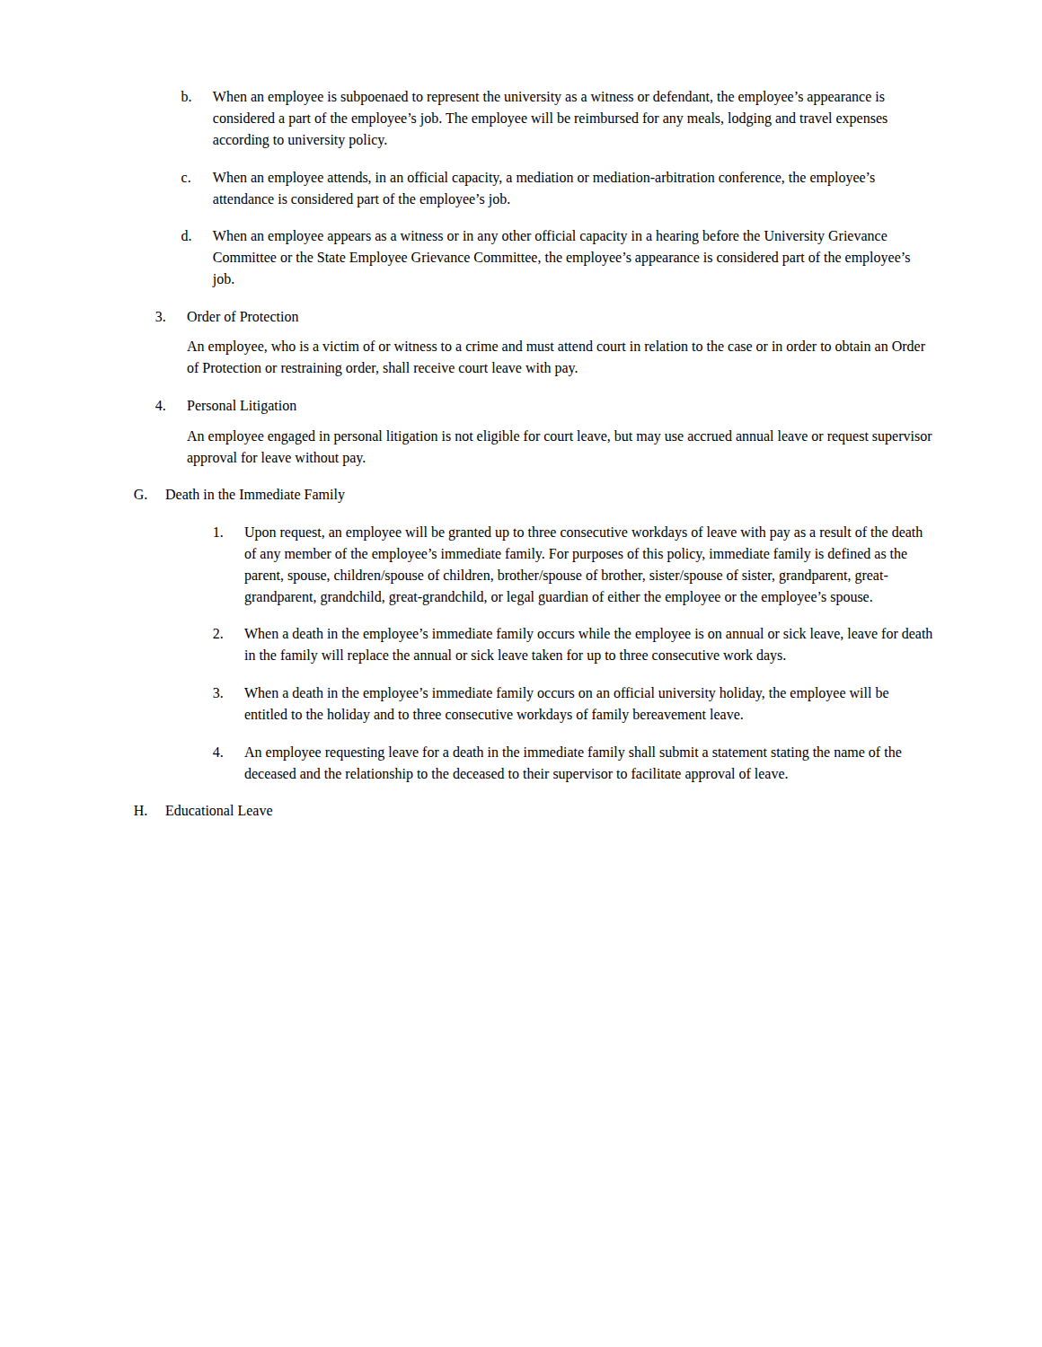b. When an employee is subpoenaed to represent the university as a witness or defendant, the employee’s appearance is considered a part of the employee’s job. The employee will be reimbursed for any meals, lodging and travel expenses according to university policy.
c. When an employee attends, in an official capacity, a mediation or mediation-arbitration conference, the employee’s attendance is considered part of the employee’s job.
d. When an employee appears as a witness or in any other official capacity in a hearing before the University Grievance Committee or the State Employee Grievance Committee, the employee’s appearance is considered part of the employee’s job.
3. Order of Protection
An employee, who is a victim of or witness to a crime and must attend court in relation to the case or in order to obtain an Order of Protection or restraining order, shall receive court leave with pay.
4. Personal Litigation
An employee engaged in personal litigation is not eligible for court leave, but may use accrued annual leave or request supervisor approval for leave without pay.
G. Death in the Immediate Family
1. Upon request, an employee will be granted up to three consecutive workdays of leave with pay as a result of the death of any member of the employee’s immediate family. For purposes of this policy, immediate family is defined as the parent, spouse, children/spouse of children, brother/spouse of brother, sister/spouse of sister, grandparent, great-grandparent, grandchild, great-grandchild, or legal guardian of either the employee or the employee’s spouse.
2. When a death in the employee’s immediate family occurs while the employee is on annual or sick leave, leave for death in the family will replace the annual or sick leave taken for up to three consecutive work days.
3. When a death in the employee’s immediate family occurs on an official university holiday, the employee will be entitled to the holiday and to three consecutive workdays of family bereavement leave.
4. An employee requesting leave for a death in the immediate family shall submit a statement stating the name of the deceased and the relationship to the deceased to their supervisor to facilitate approval of leave.
H. Educational Leave